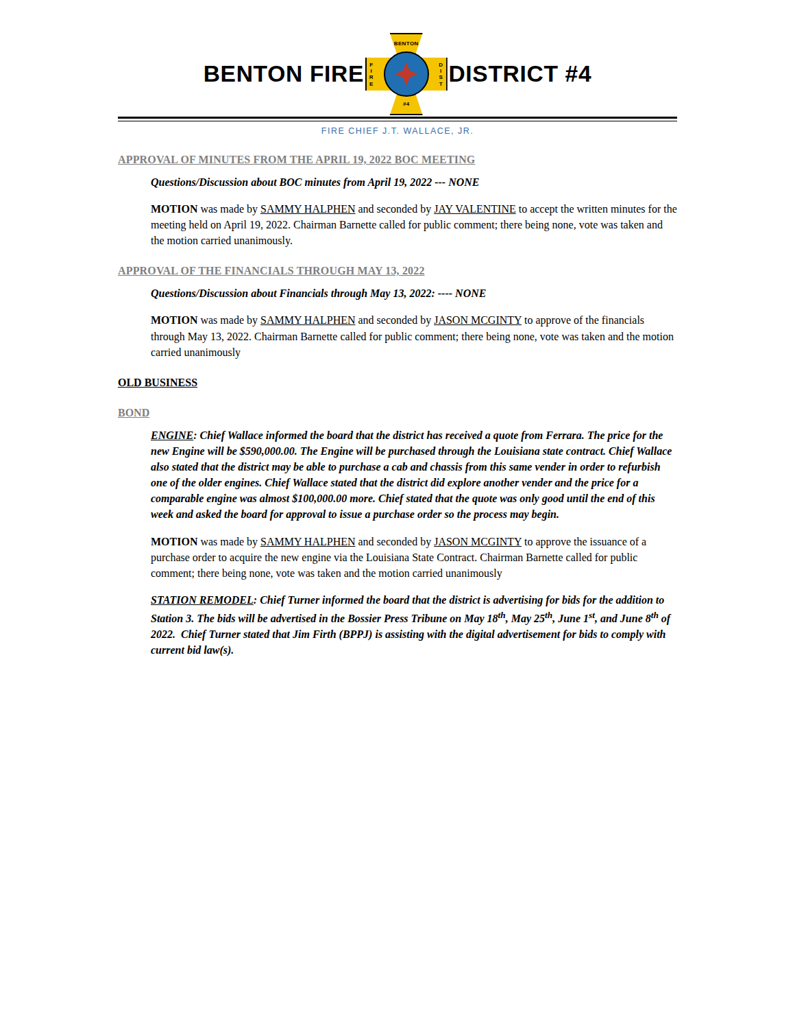BENTON FIRE BENTON F
I
R
E D
I
S
T #4 DISTRICT #4
FIRE CHIEF J.T. WALLACE, JR.
APPROVAL OF MINUTES FROM THE APRIL 19, 2022 BOC MEETING
Questions/Discussion about BOC minutes from April 19, 2022 --- NONE
MOTION was made by SAMMY HALPHEN and seconded by JAY VALENTINE to accept the written minutes for the meeting held on April 19, 2022. Chairman Barnette called for public comment; there being none, vote was taken and the motion carried unanimously.
APPROVAL OF THE FINANCIALS THROUGH MAY 13, 2022
Questions/Discussion about Financials through May 13, 2022: ---- NONE
MOTION was made by SAMMY HALPHEN and seconded by JASON MCGINTY to approve of the financials through May 13, 2022. Chairman Barnette called for public comment; there being none, vote was taken and the motion carried unanimously
OLD BUSINESS
BOND
ENGINE: Chief Wallace informed the board that the district has received a quote from Ferrara. The price for the new Engine will be $590,000.00. The Engine will be purchased through the Louisiana state contract. Chief Wallace also stated that the district may be able to purchase a cab and chassis from this same vender in order to refurbish one of the older engines. Chief Wallace stated that the district did explore another vender and the price for a comparable engine was almost $100,000.00 more. Chief stated that the quote was only good until the end of this week and asked the board for approval to issue a purchase order so the process may begin.
MOTION was made by SAMMY HALPHEN and seconded by JASON MCGINTY to approve the issuance of a purchase order to acquire the new engine via the Louisiana State Contract. Chairman Barnette called for public comment; there being none, vote was taken and the motion carried unanimously
STATION REMODEL: Chief Turner informed the board that the district is advertising for bids for the addition to Station 3. The bids will be advertised in the Bossier Press Tribune on May 18th, May 25th, June 1st, and June 8th of 2022. Chief Turner stated that Jim Firth (BPPJ) is assisting with the digital advertisement for bids to comply with current bid law(s).